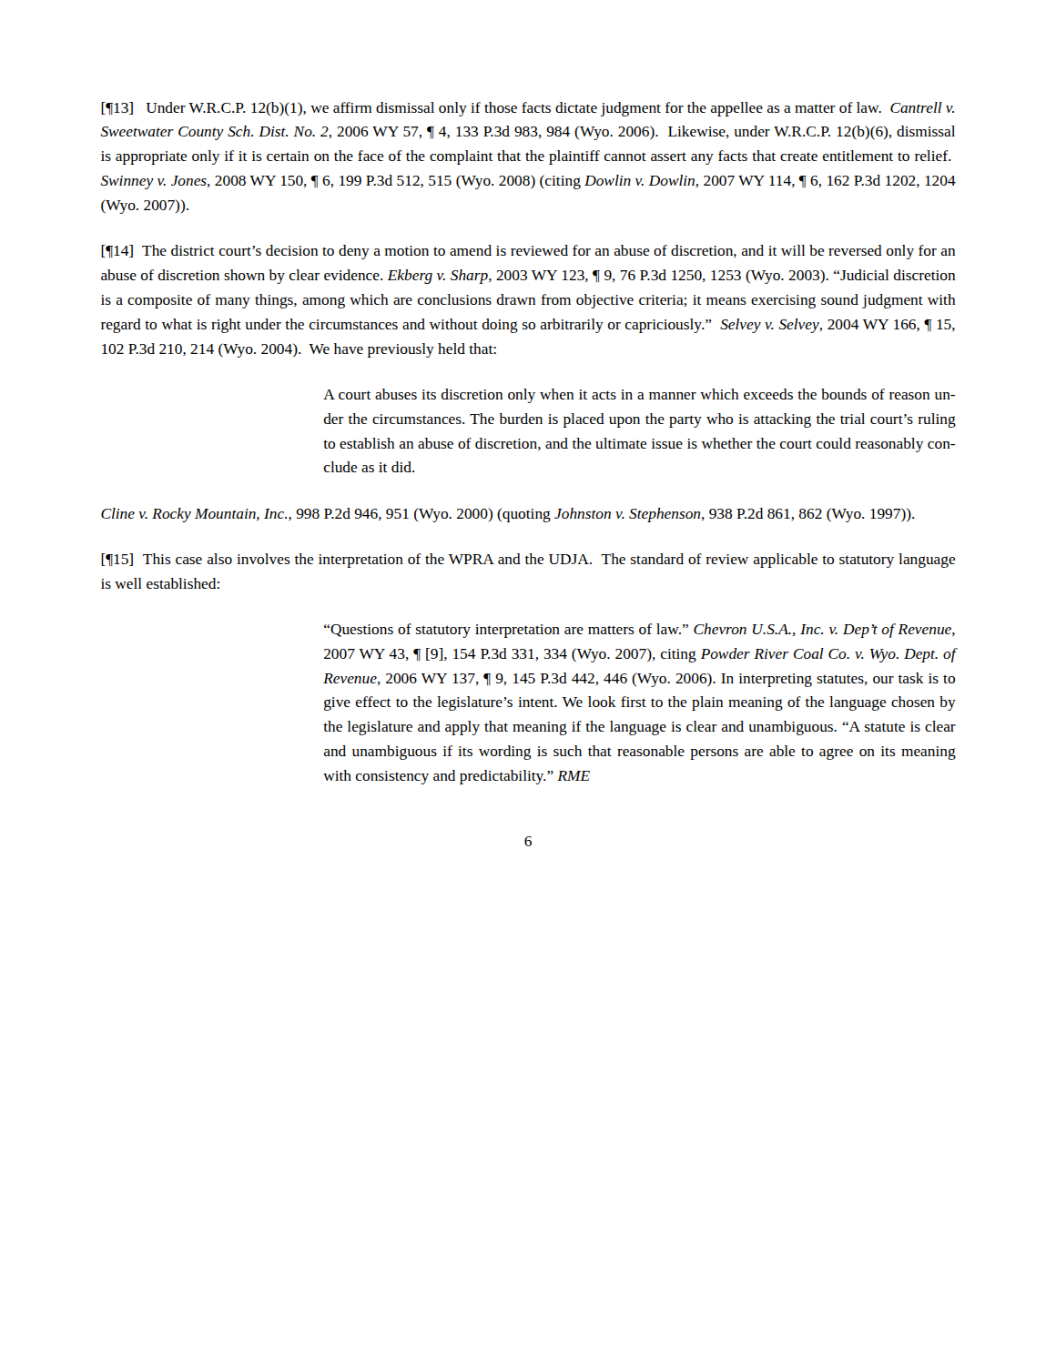[¶13] Under W.R.C.P. 12(b)(1), we affirm dismissal only if those facts dictate judgment for the appellee as a matter of law. Cantrell v. Sweetwater County Sch. Dist. No. 2, 2006 WY 57, ¶ 4, 133 P.3d 983, 984 (Wyo. 2006). Likewise, under W.R.C.P. 12(b)(6), dismissal is appropriate only if it is certain on the face of the complaint that the plaintiff cannot assert any facts that create entitlement to relief. Swinney v. Jones, 2008 WY 150, ¶ 6, 199 P.3d 512, 515 (Wyo. 2008) (citing Dowlin v. Dowlin, 2007 WY 114, ¶ 6, 162 P.3d 1202, 1204 (Wyo. 2007)).
[¶14] The district court’s decision to deny a motion to amend is reviewed for an abuse of discretion, and it will be reversed only for an abuse of discretion shown by clear evidence. Ekberg v. Sharp, 2003 WY 123, ¶ 9, 76 P.3d 1250, 1253 (Wyo. 2003). “Judicial discretion is a composite of many things, among which are conclusions drawn from objective criteria; it means exercising sound judgment with regard to what is right under the circumstances and without doing so arbitrarily or capriciously.” Selvey v. Selvey, 2004 WY 166, ¶ 15, 102 P.3d 210, 214 (Wyo. 2004). We have previously held that:
A court abuses its discretion only when it acts in a manner which exceeds the bounds of reason under the circumstances. The burden is placed upon the party who is attacking the trial court’s ruling to establish an abuse of discretion, and the ultimate issue is whether the court could reasonably conclude as it did.
Cline v. Rocky Mountain, Inc., 998 P.2d 946, 951 (Wyo. 2000) (quoting Johnston v. Stephenson, 938 P.2d 861, 862 (Wyo. 1997)).
[¶15] This case also involves the interpretation of the WPRA and the UDJA. The standard of review applicable to statutory language is well established:
“Questions of statutory interpretation are matters of law.” Chevron U.S.A., Inc. v. Dep’t of Revenue, 2007 WY 43, ¶ [9], 154 P.3d 331, 334 (Wyo. 2007), citing Powder River Coal Co. v. Wyo. Dept. of Revenue, 2006 WY 137, ¶ 9, 145 P.3d 442, 446 (Wyo. 2006). In interpreting statutes, our task is to give effect to the legislature’s intent. We look first to the plain meaning of the language chosen by the legislature and apply that meaning if the language is clear and unambiguous. “A statute is clear and unambiguous if its wording is such that reasonable persons are able to agree on its meaning with consistency and predictability.” RME
6